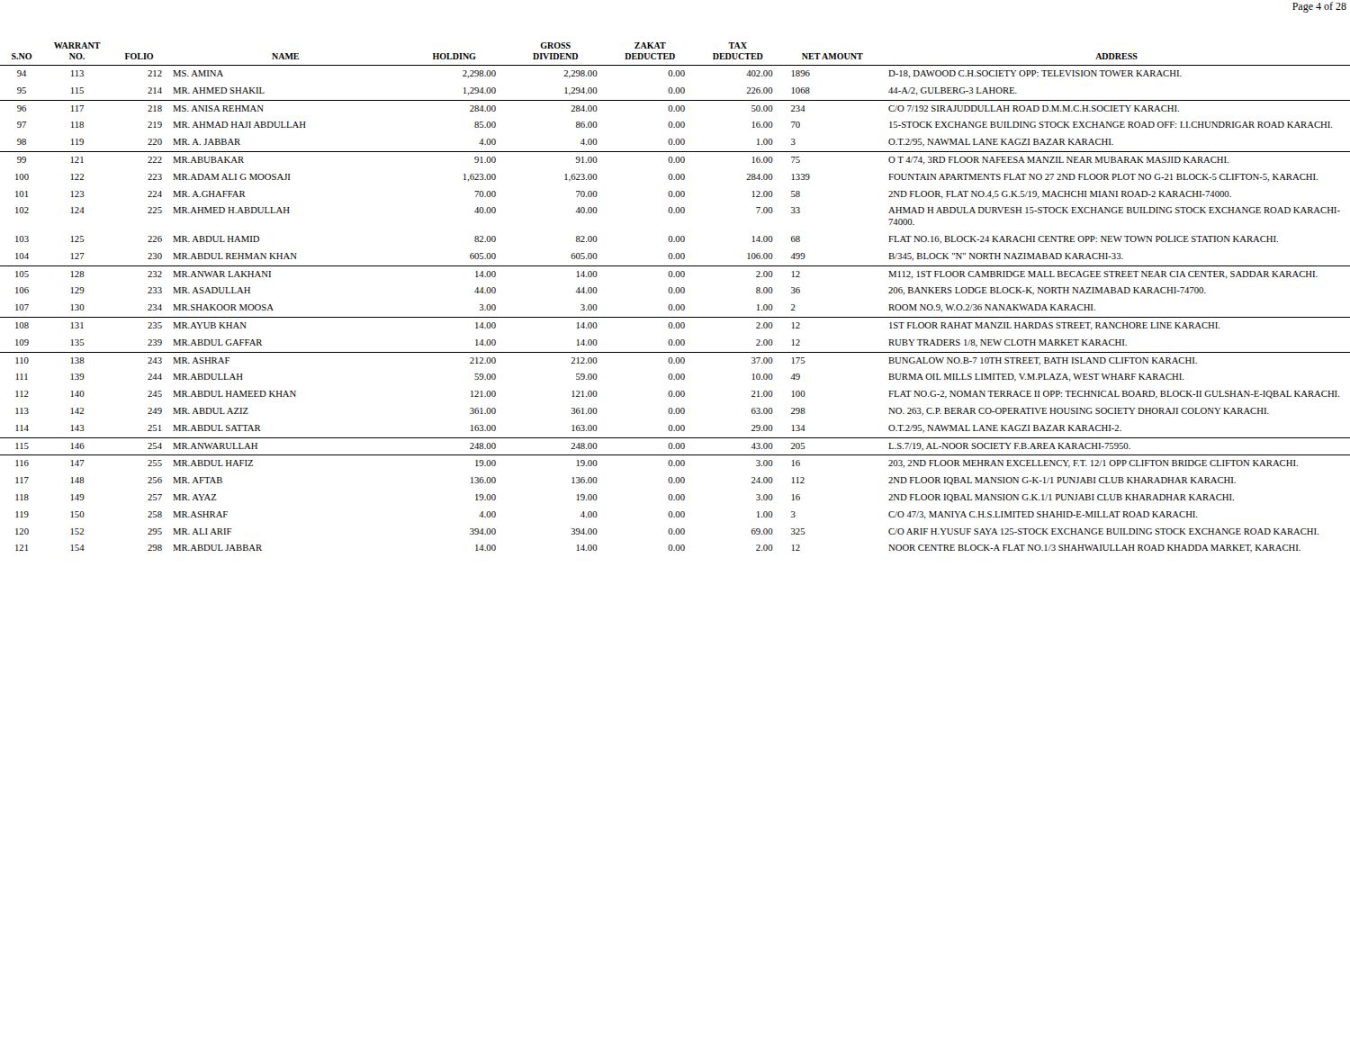Page 4 of 28
| S.NO | WARRANT NO. | FOLIO | NAME | HOLDING | GROSS DIVIDEND | ZAKAT DEDUCTED | TAX DEDUCTED | NET AMOUNT | ADDRESS |
| --- | --- | --- | --- | --- | --- | --- | --- | --- | --- |
| 94 | 113 | 212 | MS. AMINA | 2,298.00 | 2,298.00 | 0.00 | 402.00 | 1896 | D-18, DAWOOD C.H.SOCIETY OPP: TELEVISION TOWER KARACHI. |
| 95 | 115 | 214 | MR. AHMED SHAKIL | 1,294.00 | 1,294.00 | 0.00 | 226.00 | 1068 | 44-A/2, GULBERG-3 LAHORE. |
| 96 | 117 | 218 | MS. ANISA REHMAN | 284.00 | 284.00 | 0.00 | 50.00 | 234 | C/O 7/192 SIRAJUDDULLAH ROAD D.M.M.C.H.SOCIETY KARACHI. |
| 97 | 118 | 219 | MR. AHMAD HAJI ABDULLAH | 85.00 | 86.00 | 0.00 | 16.00 | 70 | 15-STOCK EXCHANGE BUILDING STOCK EXCHANGE ROAD OFF: I.I.CHUNDRIGAR ROAD KARACHI. |
| 98 | 119 | 220 | MR. A. JABBAR | 4.00 | 4.00 | 0.00 | 1.00 | 3 | O.T.2/95, NAWMAL LANE KAGZI BAZAR KARACHI. |
| 99 | 121 | 222 | MR.ABUBAKAR | 91.00 | 91.00 | 0.00 | 16.00 | 75 | O T 4/74, 3RD FLOOR NAFEESA MANZIL NEAR MUBARAK MASJID KARACHI. |
| 100 | 122 | 223 | MR.ADAM ALI G MOOSAJI | 1,623.00 | 1,623.00 | 0.00 | 284.00 | 1339 | FOUNTAIN APARTMENTS FLAT NO 27 2ND FLOOR PLOT NO G-21 BLOCK-5 CLIFTON-5, KARACHI. |
| 101 | 123 | 224 | MR. A.GHAFFAR | 70.00 | 70.00 | 0.00 | 12.00 | 58 | 2ND FLOOR, FLAT NO.4,5 G.K.5/19, MACHCHI MIANI ROAD-2 KARACHI-74000. |
| 102 | 124 | 225 | MR.AHMED H.ABDULLAH | 40.00 | 40.00 | 0.00 | 7.00 | 33 | AHMAD H ABDULA DURVESH 15-STOCK EXCHANGE BUILDING STOCK EXCHANGE ROAD KARACHI-74000. |
| 103 | 125 | 226 | MR. ABDUL HAMID | 82.00 | 82.00 | 0.00 | 14.00 | 68 | FLAT NO.16, BLOCK-24 KARACHI CENTRE OPP: NEW TOWN POLICE STATION KARACHI. |
| 104 | 127 | 230 | MR.ABDUL REHMAN KHAN | 605.00 | 605.00 | 0.00 | 106.00 | 499 | B/345, BLOCK "N" NORTH NAZIMABAD KARACHI-33. |
| 105 | 128 | 232 | MR.ANWAR LAKHANI | 14.00 | 14.00 | 0.00 | 2.00 | 12 | M112, 1ST FLOOR CAMBRIDGE MALL BECAGEE STREET NEAR CIA CENTER, SADDAR KARACHI. |
| 106 | 129 | 233 | MR. ASADULLAH | 44.00 | 44.00 | 0.00 | 8.00 | 36 | 206, BANKERS LODGE BLOCK-K, NORTH NAZIMABAD KARACHI-74700. |
| 107 | 130 | 234 | MR.SHAKOOR MOOSA | 3.00 | 3.00 | 0.00 | 1.00 | 2 | ROOM NO.9, W.O.2/36 NANAKWADA KARACHI. |
| 108 | 131 | 235 | MR.AYUB KHAN | 14.00 | 14.00 | 0.00 | 2.00 | 12 | 1ST FLOOR RAHAT MANZIL HARDAS STREET, RANCHORE LINE KARACHI. |
| 109 | 135 | 239 | MR.ABDUL GAFFAR | 14.00 | 14.00 | 0.00 | 2.00 | 12 | RUBY TRADERS 1/8, NEW CLOTH MARKET KARACHI. |
| 110 | 138 | 243 | MR. ASHRAF | 212.00 | 212.00 | 0.00 | 37.00 | 175 | BUNGALOW NO.B-7 10TH STREET, BATH ISLAND CLIFTON KARACHI. |
| 111 | 139 | 244 | MR.ABDULLAH | 59.00 | 59.00 | 0.00 | 10.00 | 49 | BURMA OIL MILLS LIMITED, V.M.PLAZA, WEST WHARF KARACHI. |
| 112 | 140 | 245 | MR.ABDUL HAMEED KHAN | 121.00 | 121.00 | 0.00 | 21.00 | 100 | FLAT NO.G-2, NOMAN TERRACE II OPP: TECHNICAL BOARD, BLOCK-II GULSHAN-E-IQBAL KARACHI. |
| 113 | 142 | 249 | MR. ABDUL AZIZ | 361.00 | 361.00 | 0.00 | 63.00 | 298 | NO. 263, C.P. BERAR CO-OPERATIVE HOUSING SOCIETY DHORAJI COLONY KARACHI. |
| 114 | 143 | 251 | MR.ABDUL SATTAR | 163.00 | 163.00 | 0.00 | 29.00 | 134 | O.T.2/95, NAWMAL LANE KAGZI BAZAR KARACHI-2. |
| 115 | 146 | 254 | MR.ANWARULLAH | 248.00 | 248.00 | 0.00 | 43.00 | 205 | L.S.7/19, AL-NOOR SOCIETY F.B.AREA KARACHI-75950. |
| 116 | 147 | 255 | MR.ABDUL HAFIZ | 19.00 | 19.00 | 0.00 | 3.00 | 16 | 203, 2ND FLOOR MEHRAN EXCELLENCY, F.T. 12/1 OPP CLIFTON BRIDGE CLIFTON KARACHI. |
| 117 | 148 | 256 | MR. AFTAB | 136.00 | 136.00 | 0.00 | 24.00 | 112 | 2ND FLOOR IQBAL MANSION G-K-1/1 PUNJABI CLUB KHARADHAR KARACHI. |
| 118 | 149 | 257 | MR. AYAZ | 19.00 | 19.00 | 0.00 | 3.00 | 16 | 2ND FLOOR IQBAL MANSION G.K.1/1 PUNJABI CLUB KHARADHAR KARACHI. |
| 119 | 150 | 258 | MR.ASHRAF | 4.00 | 4.00 | 0.00 | 1.00 | 3 | C/O 47/3, MANIYA C.H.S.LIMITED SHAHID-E-MILLAT ROAD KARACHI. |
| 120 | 152 | 295 | MR. ALI ARIF | 394.00 | 394.00 | 0.00 | 69.00 | 325 | C/O ARIF H.YUSUF SAYA 125-STOCK EXCHANGE BUILDING STOCK EXCHANGE ROAD KARACHI. |
| 121 | 154 | 298 | MR.ABDUL JABBAR | 14.00 | 14.00 | 0.00 | 2.00 | 12 | NOOR CENTRE BLOCK-A FLAT NO.1/3 SHAHWAIULLAH ROAD KHADDA MARKET, KARACHI. |